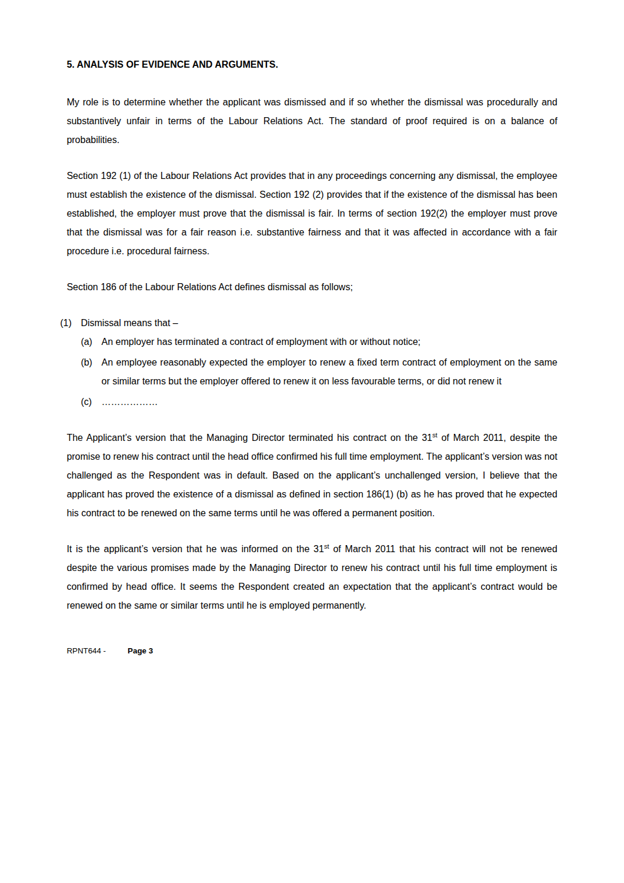5. ANALYSIS OF EVIDENCE AND ARGUMENTS.
My role is to determine whether the applicant was dismissed and if so whether the dismissal was procedurally and substantively unfair in terms of the Labour Relations Act. The standard of proof required is on a balance of probabilities.
Section 192 (1) of the Labour Relations Act provides that in any proceedings concerning any dismissal, the employee must establish the existence of the dismissal. Section 192 (2) provides that if the existence of the dismissal has been established, the employer must prove that the dismissal is fair. In terms of section 192(2) the employer must prove that the dismissal was for a fair reason i.e. substantive fairness and that it was affected in accordance with a fair procedure i.e. procedural fairness.
Section 186 of the Labour Relations Act defines dismissal as follows;
(1) Dismissal means that –
(a) An employer has terminated a contract of employment with or without notice;
(b) An employee reasonably expected the employer to renew a fixed term contract of employment on the same or similar terms but the employer offered to renew it on less favourable terms, or did not renew it
(c)………………
The Applicant’s version that the Managing Director terminated his contract on the 31st of March 2011, despite the promise to renew his contract until the head office confirmed his full time employment. The applicant’s version was not challenged as the Respondent was in default. Based on the applicant’s unchallenged version, I believe that the applicant has proved the existence of a dismissal as defined in section 186(1) (b) as he has proved that he expected his contract to be renewed on the same terms until he was offered a permanent position.
It is the applicant’s version that he was informed on the 31st of March 2011 that his contract will not be renewed despite the various promises made by the Managing Director to renew his contract until his full time employment is confirmed by head office. It seems the Respondent created an expectation that the applicant’s contract would be renewed on the same or similar terms until he is employed permanently.
RPNT644 - Page 3